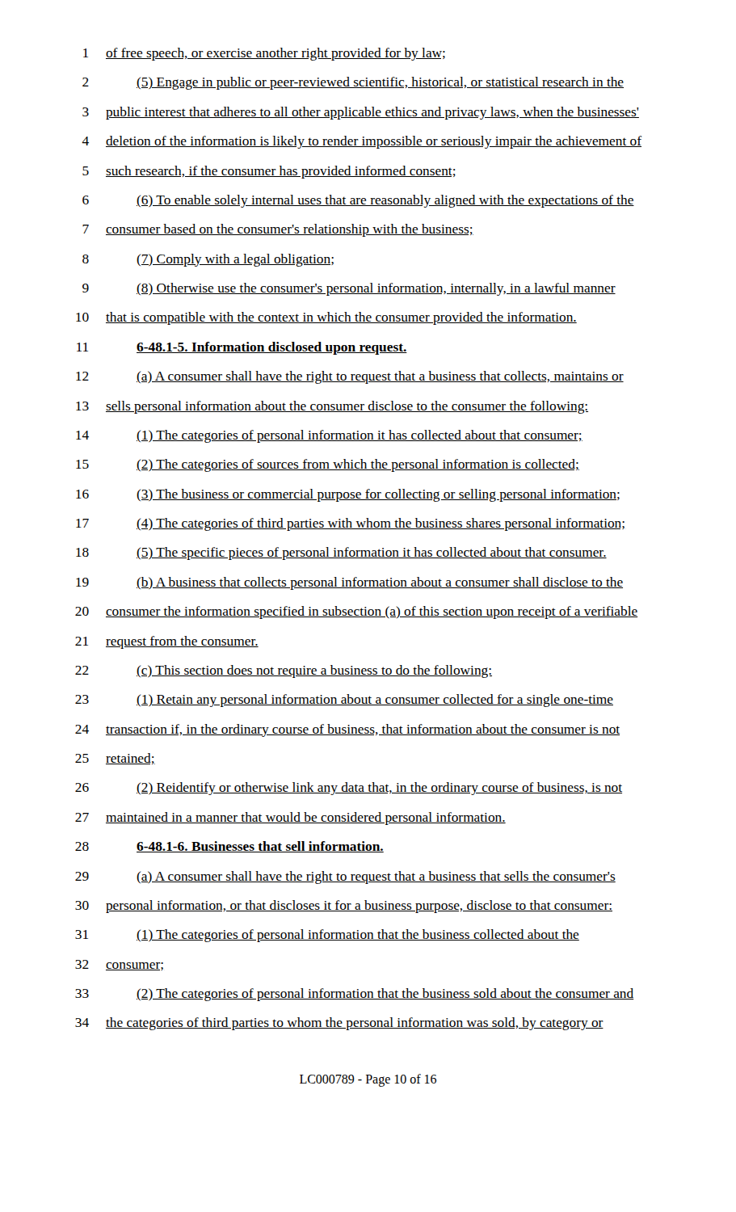1
of free speech, or exercise another right provided for by law;
2
(5) Engage in public or peer-reviewed scientific, historical, or statistical research in the
3
public interest that adheres to all other applicable ethics and privacy laws, when the businesses'
4
deletion of the information is likely to render impossible or seriously impair the achievement of
5
such research, if the consumer has provided informed consent;
6
(6) To enable solely internal uses that are reasonably aligned with the expectations of the
7
consumer based on the consumer's relationship with the business;
8
(7) Comply with a legal obligation;
9
(8) Otherwise use the consumer's personal information, internally, in a lawful manner
10
that is compatible with the context in which the consumer provided the information.
11
6-48.1-5. Information disclosed upon request.
12
(a) A consumer shall have the right to request that a business that collects, maintains or
13
sells personal information about the consumer disclose to the consumer the following:
14
(1) The categories of personal information it has collected about that consumer;
15
(2) The categories of sources from which the personal information is collected;
16
(3) The business or commercial purpose for collecting or selling personal information;
17
(4) The categories of third parties with whom the business shares personal information;
18
(5) The specific pieces of personal information it has collected about that consumer.
19
(b) A business that collects personal information about a consumer shall disclose to the
20
consumer the information specified in subsection (a) of this section upon receipt of a verifiable
21
request from the consumer.
22
(c) This section does not require a business to do the following:
23
(1) Retain any personal information about a consumer collected for a single one-time
24
transaction if, in the ordinary course of business, that information about the consumer is not
25
retained;
26
(2) Reidentify or otherwise link any data that, in the ordinary course of business, is not
27
maintained in a manner that would be considered personal information.
28
6-48.1-6. Businesses that sell information.
29
(a) A consumer shall have the right to request that a business that sells the consumer's
30
personal information, or that discloses it for a business purpose, disclose to that consumer:
31
(1) The categories of personal information that the business collected about the
32
consumer;
33
(2) The categories of personal information that the business sold about the consumer and
34
the categories of third parties to whom the personal information was sold, by category or
LC000789 - Page 10 of 16